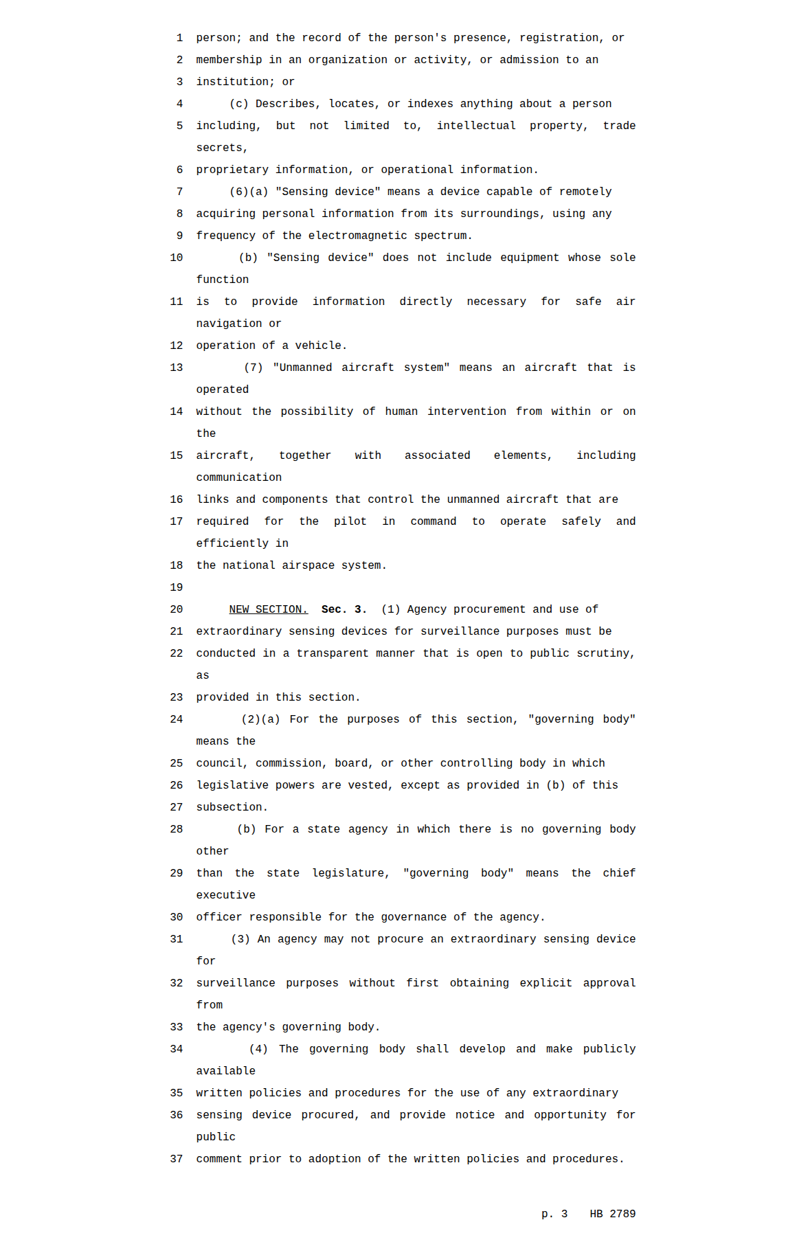person; and the record of the person's presence, registration, or
membership in an organization or activity, or admission to an
institution; or
(c) Describes, locates, or indexes anything about a person
including, but not limited to, intellectual property, trade secrets,
proprietary information, or operational information.
(6)(a) "Sensing device" means a device capable of remotely
acquiring personal information from its surroundings, using any
frequency of the electromagnetic spectrum.
(b) "Sensing device" does not include equipment whose sole function
is to provide information directly necessary for safe air navigation or
operation of a vehicle.
(7) "Unmanned aircraft system" means an aircraft that is operated
without the possibility of human intervention from within or on the
aircraft, together with associated elements, including communication
links and components that control the unmanned aircraft that are
required for the pilot in command to operate safely and efficiently in
the national airspace system.
NEW SECTION. Sec. 3. (1) Agency procurement and use of
extraordinary sensing devices for surveillance purposes must be
conducted in a transparent manner that is open to public scrutiny, as
provided in this section.
(2)(a) For the purposes of this section, "governing body" means the
council, commission, board, or other controlling body in which
legislative powers are vested, except as provided in (b) of this
subsection.
(b) For a state agency in which there is no governing body other
than the state legislature, "governing body" means the chief executive
officer responsible for the governance of the agency.
(3) An agency may not procure an extraordinary sensing device for
surveillance purposes without first obtaining explicit approval from
the agency's governing body.
(4) The governing body shall develop and make publicly available
written policies and procedures for the use of any extraordinary
sensing device procured, and provide notice and opportunity for public
comment prior to adoption of the written policies and procedures.
p. 3 HB 2789